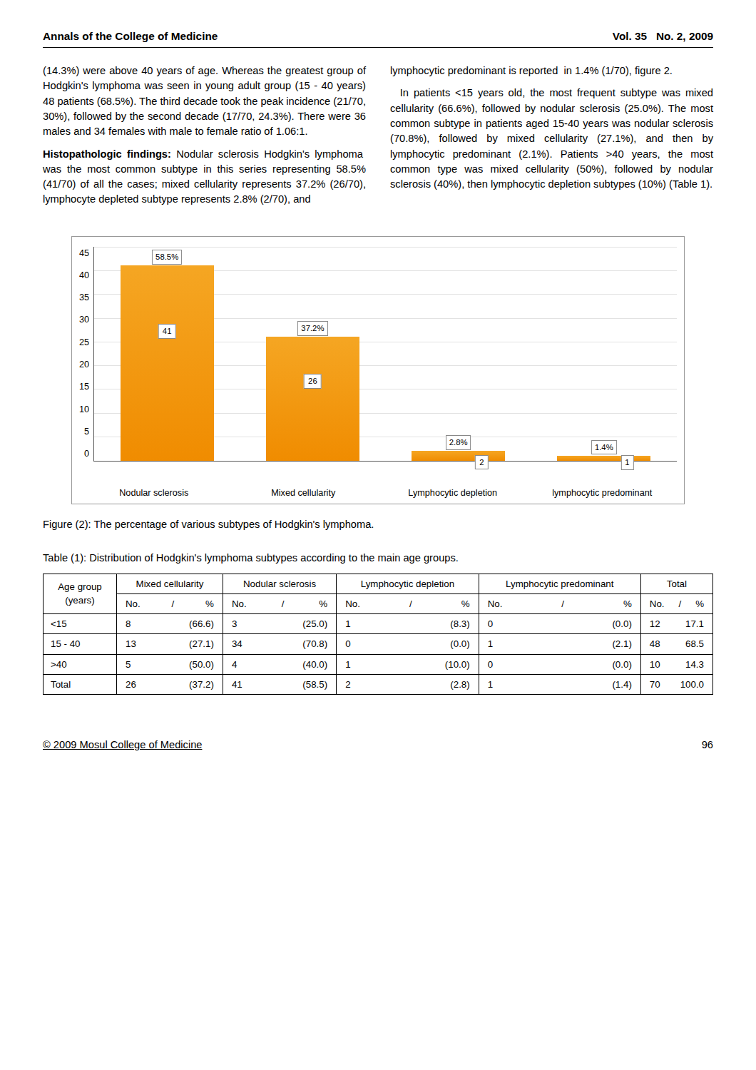Annals of the College of Medicine Vol. 35 No. 2, 2009
(14.3%) were above 40 years of age. Whereas the greatest group of Hodgkin's lymphoma was seen in young adult group (15 - 40 years) 48 patients (68.5%). The third decade took the peak incidence (21/70, 30%), followed by the second decade (17/70, 24.3%). There were 36 males and 34 females with male to female ratio of 1.06:1.
Histopathologic findings: Nodular sclerosis Hodgkin's lymphoma was the most common subtype in this series representing 58.5% (41/70) of all the cases; mixed cellularity represents 37.2% (26/70), lymphocyte depleted subtype represents 2.8% (2/70), and
lymphocytic predominant is reported in 1.4% (1/70), figure 2.
In patients <15 years old, the most frequent subtype was mixed cellularity (66.6%), followed by nodular sclerosis (25.0%). The most common subtype in patients aged 15-40 years was nodular sclerosis (70.8%), followed by mixed cellularity (27.1%), and then by lymphocytic predominant (2.1%). Patients >40 years, the most common type was mixed cellularity (50%), followed by nodular sclerosis (40%), then lymphocytic depletion subtypes (10%) (Table 1).
45 40 35 30 25 20 15 10 5 0
58.5% 41
37.2% 26
2.8% 2
1.4% 1
Nodular sclerosis
Mixed cellularity
Lymphocytic depletion
lymphocytic predominant
Figure (2): The percentage of various subtypes of Hodgkin's lymphoma.
Table (1): Distribution of Hodgkin's lymphoma subtypes according to the main age groups.
| Age group (years) | Mixed cellularity | Nodular sclerosis | Lymphocytic depletion | Lymphocytic predominant | Total |
| --- | --- | --- | --- | --- | --- |
| No. / % | No. / % | No. / % | No. / % | No. / % |
| <15 | 8 (66.6) | 3 (25.0) | 1 (8.3) | 0 (0.0) | 12 17.1 |
| 15 - 40 | 13 (27.1) | 34 (70.8) | 0 (0.0) | 1 (2.1) | 48 68.5 |
| >40 | 5 (50.0) | 4 (40.0) | 1 (10.0) | 0 (0.0) | 10 14.3 |
| Total | 26 (37.2) | 41 (58.5) | 2 (2.8) | 1 (1.4) | 70 100.0 |
© 2009 Mosul College of Medicine 96